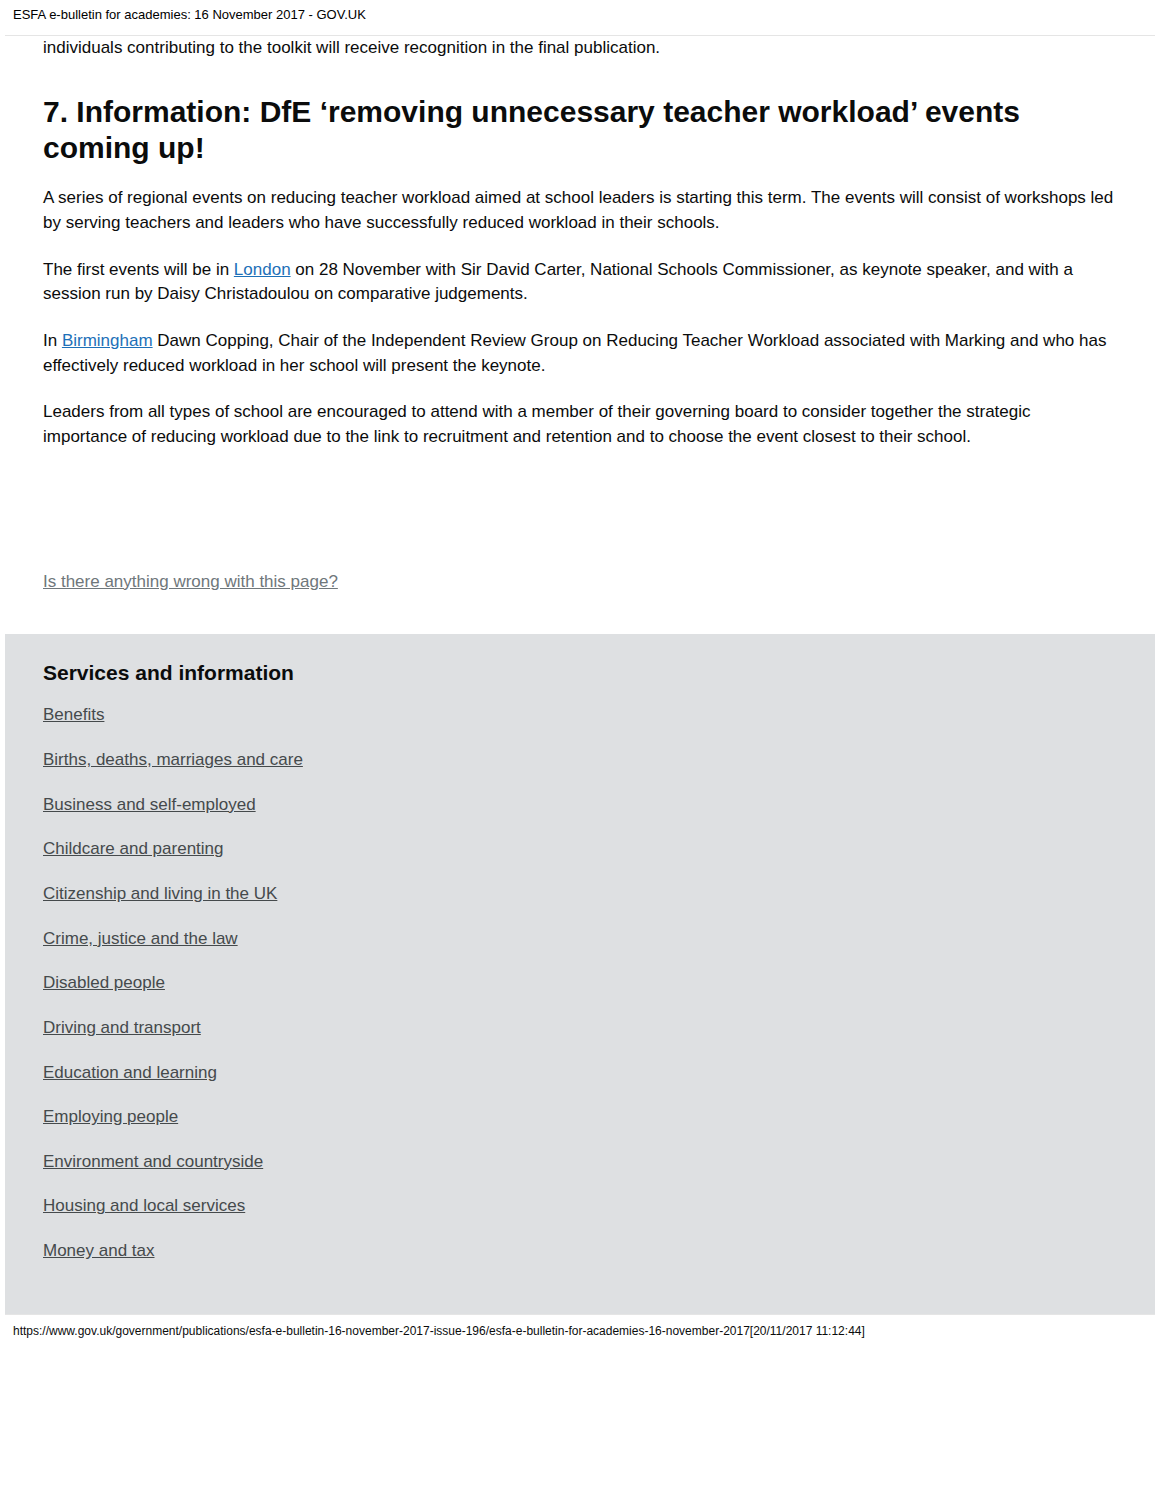ESFA e-bulletin for academies: 16 November 2017 - GOV.UK
individuals contributing to the toolkit will receive recognition in the final publication.
7. Information: DfE ‘removing unnecessary teacher workload’ events coming up!
A series of regional events on reducing teacher workload aimed at school leaders is starting this term. The events will consist of workshops led by serving teachers and leaders who have successfully reduced workload in their schools.
The first events will be in London on 28 November with Sir David Carter, National Schools Commissioner, as keynote speaker, and with a session run by Daisy Christadoulou on comparative judgements.
In Birmingham Dawn Copping, Chair of the Independent Review Group on Reducing Teacher Workload associated with Marking and who has effectively reduced workload in her school will present the keynote.
Leaders from all types of school are encouraged to attend with a member of their governing board to consider together the strategic importance of reducing workload due to the link to recruitment and retention and to choose the event closest to their school.
Is there anything wrong with this page?
Services and information
Benefits
Births, deaths, marriages and care
Business and self-employed
Childcare and parenting
Citizenship and living in the UK
Crime, justice and the law
Disabled people
Driving and transport
Education and learning
Employing people
Environment and countryside
Housing and local services
Money and tax
https://www.gov.uk/government/publications/esfa-e-bulletin-16-november-2017-issue-196/esfa-e-bulletin-for-academies-16-november-2017[20/11/2017 11:12:44]